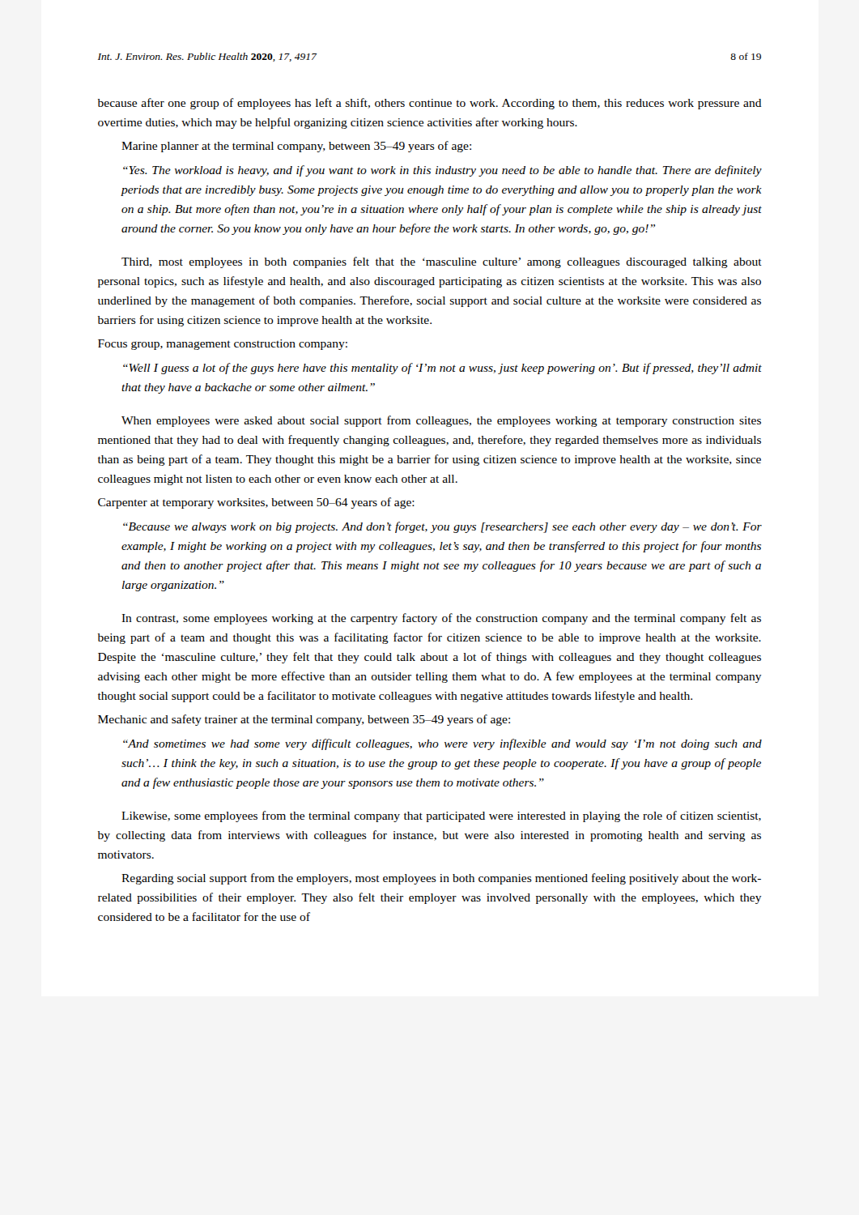Int. J. Environ. Res. Public Health 2020, 17, 4917
8 of 19
because after one group of employees has left a shift, others continue to work. According to them, this reduces work pressure and overtime duties, which may be helpful organizing citizen science activities after working hours.
Marine planner at the terminal company, between 35–49 years of age:
“Yes. The workload is heavy, and if you want to work in this industry you need to be able to handle that. There are definitely periods that are incredibly busy. Some projects give you enough time to do everything and allow you to properly plan the work on a ship. But more often than not, you’re in a situation where only half of your plan is complete while the ship is already just around the corner. So you know you only have an hour before the work starts. In other words, go, go, go!”
Third, most employees in both companies felt that the ‘masculine culture’ among colleagues discouraged talking about personal topics, such as lifestyle and health, and also discouraged participating as citizen scientists at the worksite. This was also underlined by the management of both companies. Therefore, social support and social culture at the worksite were considered as barriers for using citizen science to improve health at the worksite.
Focus group, management construction company:
“Well I guess a lot of the guys here have this mentality of ‘I’m not a wuss, just keep powering on’. But if pressed, they’ll admit that they have a backache or some other ailment.”
When employees were asked about social support from colleagues, the employees working at temporary construction sites mentioned that they had to deal with frequently changing colleagues, and, therefore, they regarded themselves more as individuals than as being part of a team. They thought this might be a barrier for using citizen science to improve health at the worksite, since colleagues might not listen to each other or even know each other at all.
Carpenter at temporary worksites, between 50–64 years of age:
“Because we always work on big projects. And don’t forget, you guys [researchers] see each other every day – we don’t. For example, I might be working on a project with my colleagues, let’s say, and then be transferred to this project for four months and then to another project after that. This means I might not see my colleagues for 10 years because we are part of such a large organization.”
In contrast, some employees working at the carpentry factory of the construction company and the terminal company felt as being part of a team and thought this was a facilitating factor for citizen science to be able to improve health at the worksite. Despite the ‘masculine culture,’ they felt that they could talk about a lot of things with colleagues and they thought colleagues advising each other might be more effective than an outsider telling them what to do. A few employees at the terminal company thought social support could be a facilitator to motivate colleagues with negative attitudes towards lifestyle and health.
Mechanic and safety trainer at the terminal company, between 35–49 years of age:
“And sometimes we had some very difficult colleagues, who were very inflexible and would say ‘I’m not doing such and such’… I think the key, in such a situation, is to use the group to get these people to cooperate. If you have a group of people and a few enthusiastic people those are your sponsors use them to motivate others.”
Likewise, some employees from the terminal company that participated were interested in playing the role of citizen scientist, by collecting data from interviews with colleagues for instance, but were also interested in promoting health and serving as motivators.
Regarding social support from the employers, most employees in both companies mentioned feeling positively about the work-related possibilities of their employer. They also felt their employer was involved personally with the employees, which they considered to be a facilitator for the use of